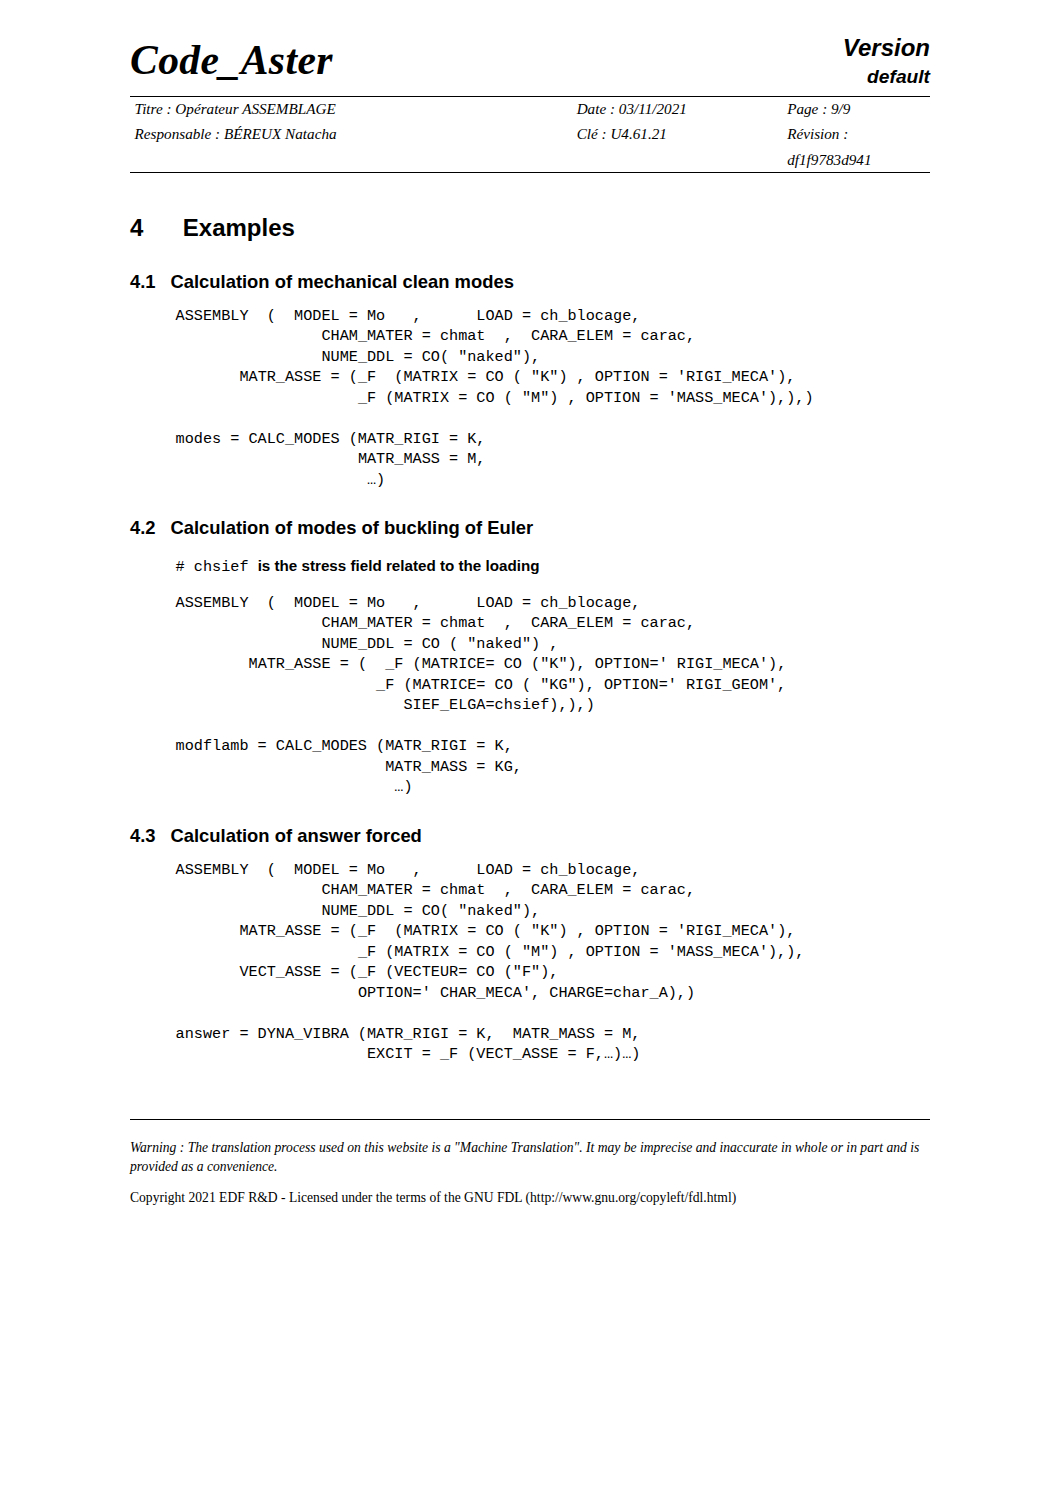Code_Aster
Version
default
| Titre : Opérateur ASSEMBLAGE | Date : 03/11/2021 | Page : 9/9 |
| Responsable : BÉREUX Natacha | Clé : U4.61.21 | Révision : |
| | | df1f9783d941 |
4 Examples
4.1 Calculation of mechanical clean modes
ASSEMBLY  (  MODEL = Mo   ,      LOAD = ch_blocage,
                CHAM_MATER = chmat  ,  CARA_ELEM = carac,
                NUME_DDL = CO( "naked"),
       MATR_ASSE = (_F  (MATRIX = CO ( "K") , OPTION = 'RIGI_MECA'),
                    _F (MATRIX = CO ( "M") , OPTION = 'MASS_MECA'),),)

modes = CALC_MODES (MATR_RIGI = K,
                    MATR_MASS = M,
                     …)
4.2 Calculation of modes of buckling of Euler
# chsief is the stress field related to the loading
ASSEMBLY  (  MODEL = Mo   ,      LOAD = ch_blocage,
                CHAM_MATER = chmat  ,  CARA_ELEM = carac,
                NUME_DDL = CO ( "naked") ,
        MATR_ASSE = (  _F (MATRICE= CO ("K"), OPTION=' RIGI_MECA'),
                      _F (MATRICE= CO ( "KG"), OPTION=' RIGI_GEOM',
                         SIEF_ELGA=chsief),),)

modflamb = CALC_MODES (MATR_RIGI = K,
                       MATR_MASS = KG,
                        …)
4.3 Calculation of answer forced
ASSEMBLY  (  MODEL = Mo   ,      LOAD = ch_blocage,
                CHAM_MATER = chmat  ,  CARA_ELEM = carac,
                NUME_DDL = CO( "naked"),
       MATR_ASSE = (_F  (MATRIX = CO ( "K") , OPTION = 'RIGI_MECA'),
                    _F (MATRIX = CO ( "M") , OPTION = 'MASS_MECA'),),
       VECT_ASSE = (_F (VECTEUR= CO ("F"),
                    OPTION=' CHAR_MECA', CHARGE=char_A),)

answer = DYNA_VIBRA (MATR_RIGI = K,  MATR_MASS = M,
                     EXCIT = _F (VECT_ASSE = F,…)…)
Warning : The translation process used on this website is a "Machine Translation". It may be imprecise and inaccurate in whole or in part and is provided as a convenience.
Copyright 2021 EDF R&D - Licensed under the terms of the GNU FDL (http://www.gnu.org/copyleft/fdl.html)